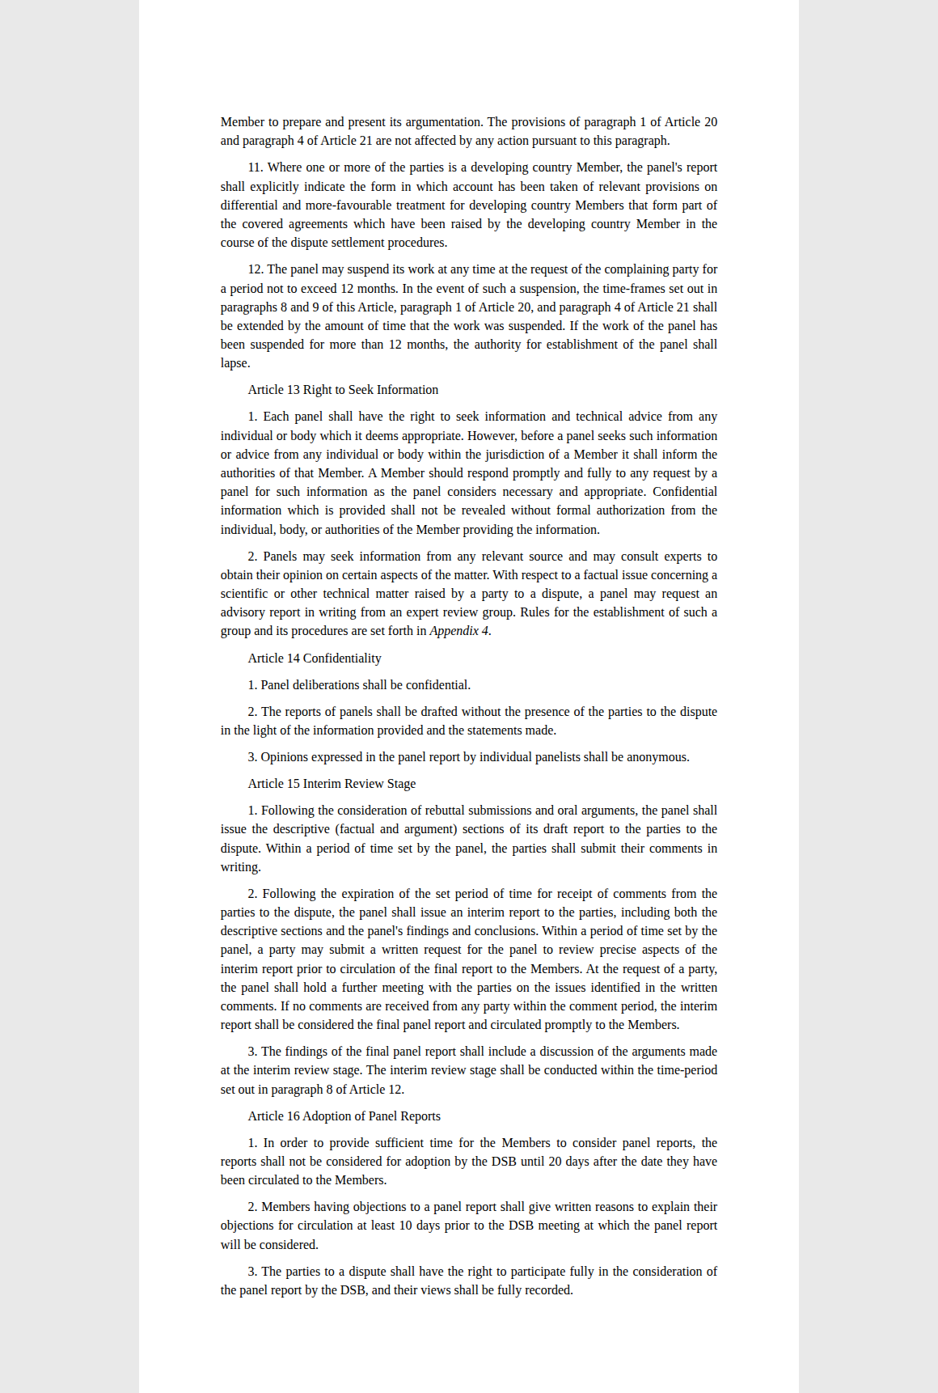Member to prepare and present its argumentation. The provisions of paragraph 1 of Article 20 and paragraph 4 of Article 21 are not affected by any action pursuant to this paragraph.
11. Where one or more of the parties is a developing country Member, the panel's report shall explicitly indicate the form in which account has been taken of relevant provisions on differential and more-favourable treatment for developing country Members that form part of the covered agreements which have been raised by the developing country Member in the course of the dispute settlement procedures.
12. The panel may suspend its work at any time at the request of the complaining party for a period not to exceed 12 months. In the event of such a suspension, the time-frames set out in paragraphs 8 and 9 of this Article, paragraph 1 of Article 20, and paragraph 4 of Article 21 shall be extended by the amount of time that the work was suspended. If the work of the panel has been suspended for more than 12 months, the authority for establishment of the panel shall lapse.
Article 13 Right to Seek Information
1. Each panel shall have the right to seek information and technical advice from any individual or body which it deems appropriate. However, before a panel seeks such information or advice from any individual or body within the jurisdiction of a Member it shall inform the authorities of that Member. A Member should respond promptly and fully to any request by a panel for such information as the panel considers necessary and appropriate. Confidential information which is provided shall not be revealed without formal authorization from the individual, body, or authorities of the Member providing the information.
2. Panels may seek information from any relevant source and may consult experts to obtain their opinion on certain aspects of the matter. With respect to a factual issue concerning a scientific or other technical matter raised by a party to a dispute, a panel may request an advisory report in writing from an expert review group. Rules for the establishment of such a group and its procedures are set forth in Appendix 4.
Article 14 Confidentiality
1. Panel deliberations shall be confidential.
2. The reports of panels shall be drafted without the presence of the parties to the dispute in the light of the information provided and the statements made.
3. Opinions expressed in the panel report by individual panelists shall be anonymous.
Article 15 Interim Review Stage
1. Following the consideration of rebuttal submissions and oral arguments, the panel shall issue the descriptive (factual and argument) sections of its draft report to the parties to the dispute. Within a period of time set by the panel, the parties shall submit their comments in writing.
2. Following the expiration of the set period of time for receipt of comments from the parties to the dispute, the panel shall issue an interim report to the parties, including both the descriptive sections and the panel's findings and conclusions. Within a period of time set by the panel, a party may submit a written request for the panel to review precise aspects of the interim report prior to circulation of the final report to the Members. At the request of a party, the panel shall hold a further meeting with the parties on the issues identified in the written comments. If no comments are received from any party within the comment period, the interim report shall be considered the final panel report and circulated promptly to the Members.
3. The findings of the final panel report shall include a discussion of the arguments made at the interim review stage. The interim review stage shall be conducted within the time-period set out in paragraph 8 of Article 12.
Article 16 Adoption of Panel Reports
1. In order to provide sufficient time for the Members to consider panel reports, the reports shall not be considered for adoption by the DSB until 20 days after the date they have been circulated to the Members.
2. Members having objections to a panel report shall give written reasons to explain their objections for circulation at least 10 days prior to the DSB meeting at which the panel report will be considered.
3. The parties to a dispute shall have the right to participate fully in the consideration of the panel report by the DSB, and their views shall be fully recorded.